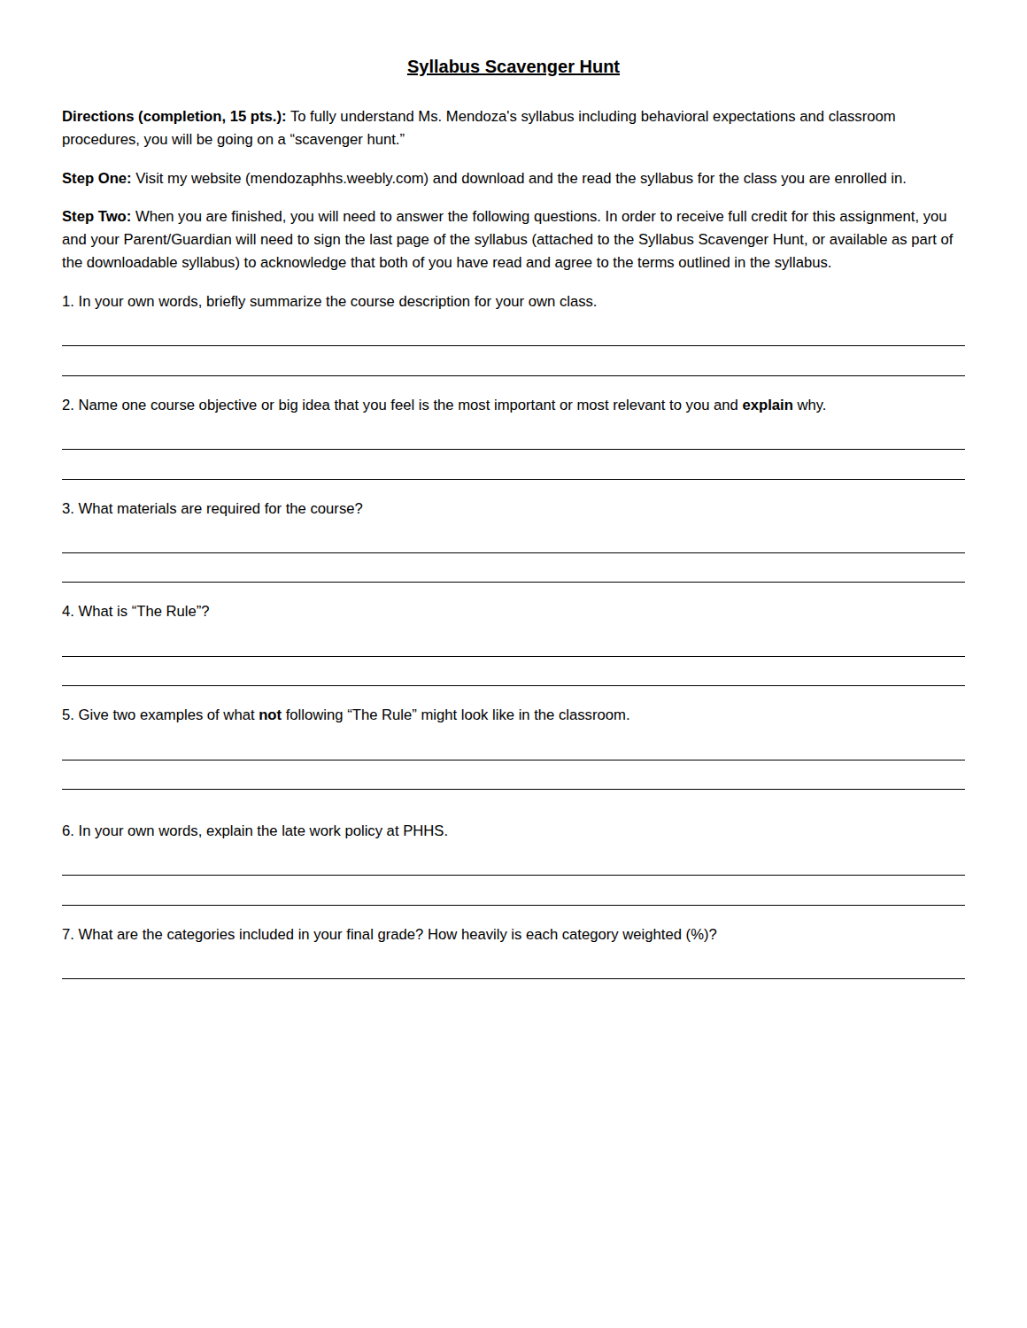Syllabus Scavenger Hunt
Directions (completion, 15 pts.): To fully understand Ms. Mendoza's syllabus including behavioral expectations and classroom procedures, you will be going on a “scavenger hunt.”
Step One: Visit my website (mendozaphhs.weebly.com) and download and the read the syllabus for the class you are enrolled in.
Step Two: When you are finished, you will need to answer the following questions. In order to receive full credit for this assignment, you and your Parent/Guardian will need to sign the last page of the syllabus (attached to the Syllabus Scavenger Hunt, or available as part of the downloadable syllabus) to acknowledge that both of you have read and agree to the terms outlined in the syllabus.
1. In your own words, briefly summarize the course description for your own class.
2. Name one course objective or big idea that you feel is the most important or most relevant to you and explain why.
3. What materials are required for the course?
4. What is “The Rule”?
5. Give two examples of what not following “The Rule” might look like in the classroom.
6. In your own words, explain the late work policy at PHHS.
7. What are the categories included in your final grade? How heavily is each category weighted (%)?